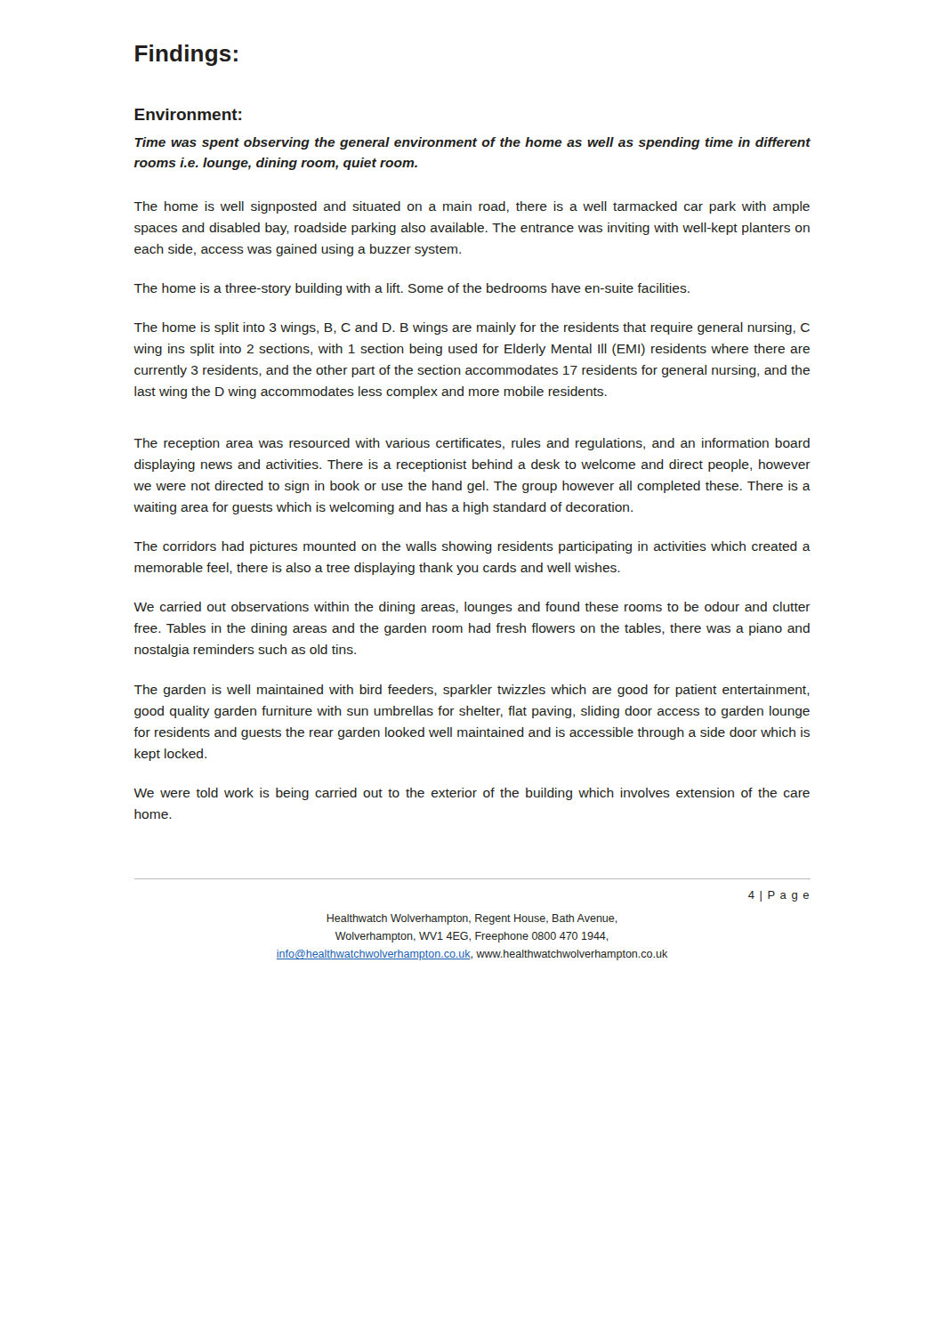Findings:
Environment:
Time was spent observing the general environment of the home as well as spending time in different rooms i.e. lounge, dining room, quiet room.
The home is well signposted and situated on a main road, there is a well tarmacked car park with ample spaces and disabled bay, roadside parking also available. The entrance was inviting with well-kept planters on each side, access was gained using a buzzer system.
The home is a three-story building with a lift. Some of the bedrooms have en-suite facilities.
The home is split into 3 wings, B, C and D. B wings are mainly for the residents that require general nursing, C wing ins split into 2 sections, with 1 section being used for Elderly Mental Ill (EMI) residents where there are currently 3 residents, and the other part of the section accommodates 17 residents for general nursing, and the last wing the D wing accommodates less complex and more mobile residents.
The reception area was resourced with various certificates, rules and regulations, and an information board displaying news and activities. There is a receptionist behind a desk to welcome and direct people, however we were not directed to sign in book or use the hand gel. The group however all completed these. There is a waiting area for guests which is welcoming and has a high standard of decoration.
The corridors had pictures mounted on the walls showing residents participating in activities which created a memorable feel, there is also a tree displaying thank you cards and well wishes.
We carried out observations within the dining areas, lounges and found these rooms to be odour and clutter free. Tables in the dining areas and the garden room had fresh flowers on the tables, there was a piano and nostalgia reminders such as old tins.
The garden is well maintained with bird feeders, sparkler twizzles which are good for patient entertainment, good quality garden furniture with sun umbrellas for shelter, flat paving, sliding door access to garden lounge for residents and guests the rear garden looked well maintained and is accessible through a side door which is kept locked.
We were told work is being carried out to the exterior of the building which involves extension of the care home.
4 | P a g e
Healthwatch Wolverhampton, Regent House, Bath Avenue,
Wolverhampton, WV1 4EG, Freephone 0800 470 1944,
info@healthwatchwolverhampton.co.uk, www.healthwatchwolverhampton.co.uk